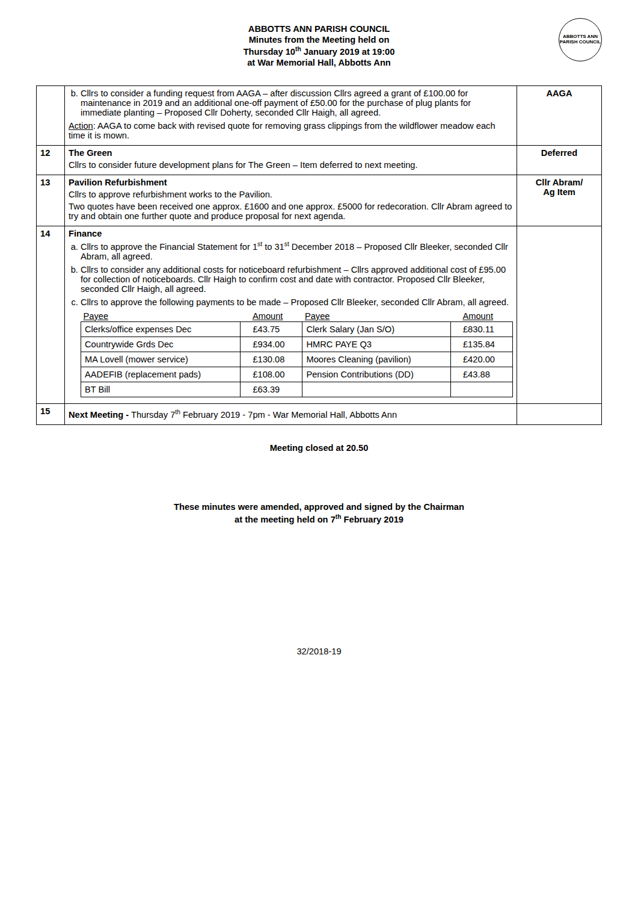ABBOTTS ANN PARISH COUNCIL
ABBOTTS ANN PARISH COUNCIL
Minutes from the Meeting held on
Thursday 10th January 2019 at 19:00
at War Memorial Hall, Abbotts Ann
| | Cllrs to consider a funding request from AAGA – after discussion Cllrs agreed a grant of £100.00 for maintenance in 2019 and an additional one-off payment of £50.00 for the purchase of plug plants for immediate planting – Proposed Cllr Doherty, seconded Cllr Haigh, all agreed. Action : AAGA to come back with revised quote for removing grass clippings from the wildflower meadow each time it is mown. | AAGA |
| 12 | The Green Cllrs to consider future development plans for The Green – Item deferred to next meeting. | Deferred |
| 13 | Pavilion Refurbishment Cllrs to approve refurbishment works to the Pavilion. Two quotes have been received one approx. £1600 and one approx. £5000 for redecoration. Cllr Abram agreed to try and obtain one further quote and produce proposal for next agenda. | Cllr Abram/ Ag Item |
| 14 | Finance Cllrs to approve the Financial Statement for 1 st to 31 st December 2018 – Proposed Cllr Bleeker, seconded Cllr Abram, all agreed. Cllrs to consider any additional costs for noticeboard refurbishment – Cllrs approved additional cost of £95.00 for collection of noticeboards. Cllr Haigh to confirm cost and date with contractor. Proposed Cllr Bleeker, seconded Cllr Haigh, all agreed. Cllrs to approve the following payments to be made – Proposed Cllr Bleeker, seconded Cllr Abram, all agreed. / Payee / Amount / Payee / Amount / / --- / --- / --- / --- / / Clerks/office expenses Dec / £43.75 / Clerk Salary (Jan S/O) / £830.11 / / Countrywide Grds Dec / £934.00 / HMRC PAYE Q3 / £135.84 / / MA Lovell (mower service) / £130.08 / Moores Cleaning (pavilion) / £420.00 / / AADEFIB (replacement pads) / £108.00 / Pension Contributions (DD) / £43.88 / / BT Bill / £63.39 / / / | |
| 15 | Next Meeting - Thursday 7 th February 2019 - 7pm - War Memorial Hall, Abbotts Ann | |
Meeting closed at 20.50
These minutes were amended, approved and signed by the Chairman
at the meeting held on 7th February 2019
32/2018-19